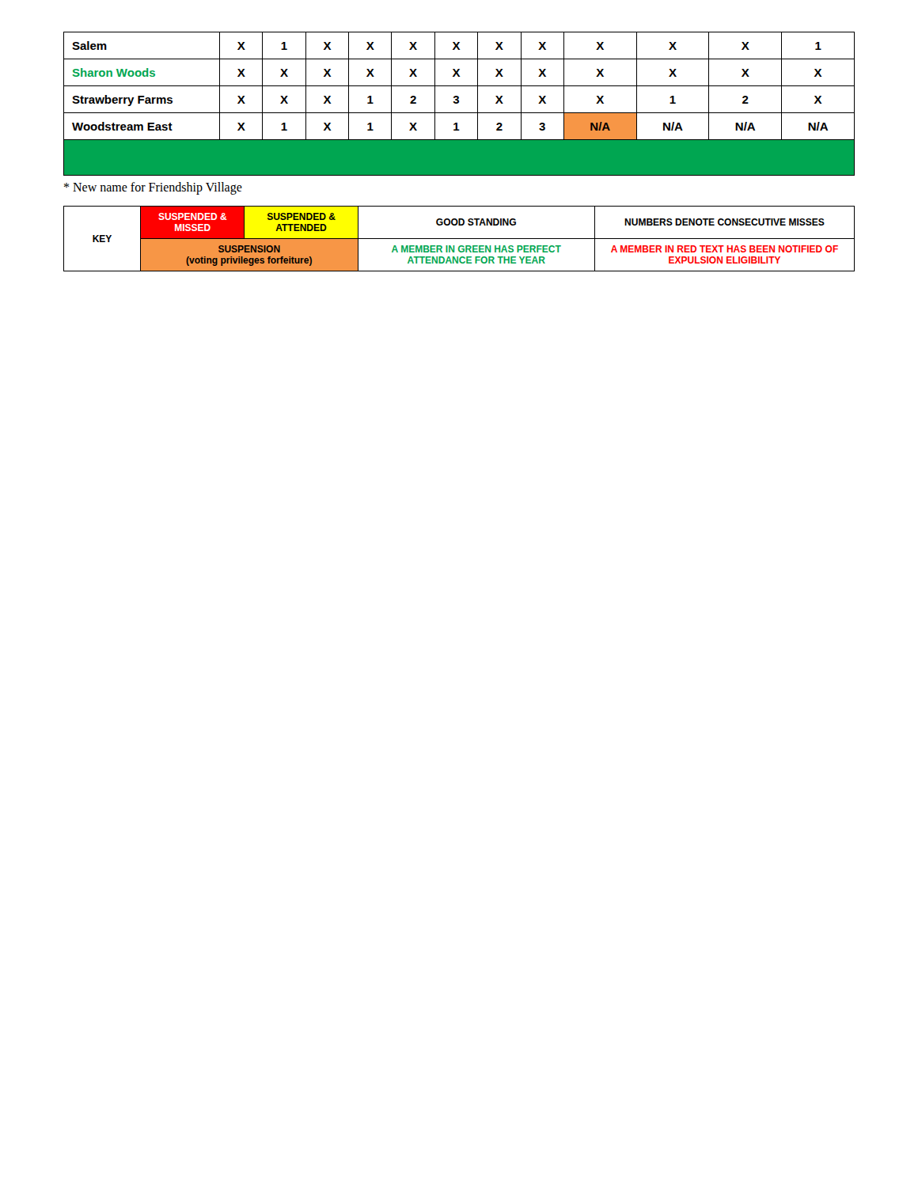| Salem | X | 1 | X | X | X | X | X | X | X | X | X | 1 |
| Sharon Woods | X | X | X | X | X | X | X | X | X | X | X | X |
| Strawberry Farms | X | X | X | 1 | 2 | 3 | X | X | X | 1 | 2 | X |
| Woodstream East | X | 1 | X | 1 | X | 1 | 2 | 3 | N/A | N/A | N/A | N/A |
* New name for Friendship Village
| KEY | SUSPENDED & MISSED | SUSPENDED & ATTENDED | GOOD STANDING | NUMBERS DENOTE CONSECUTIVE MISSES |
| SUSPENSION (voting privileges forfeiture) | A MEMBER IN GREEN HAS PERFECT ATTENDANCE FOR THE YEAR | A MEMBER IN RED TEXT HAS BEEN NOTIFIED OF EXPULSION ELIGIBILITY |